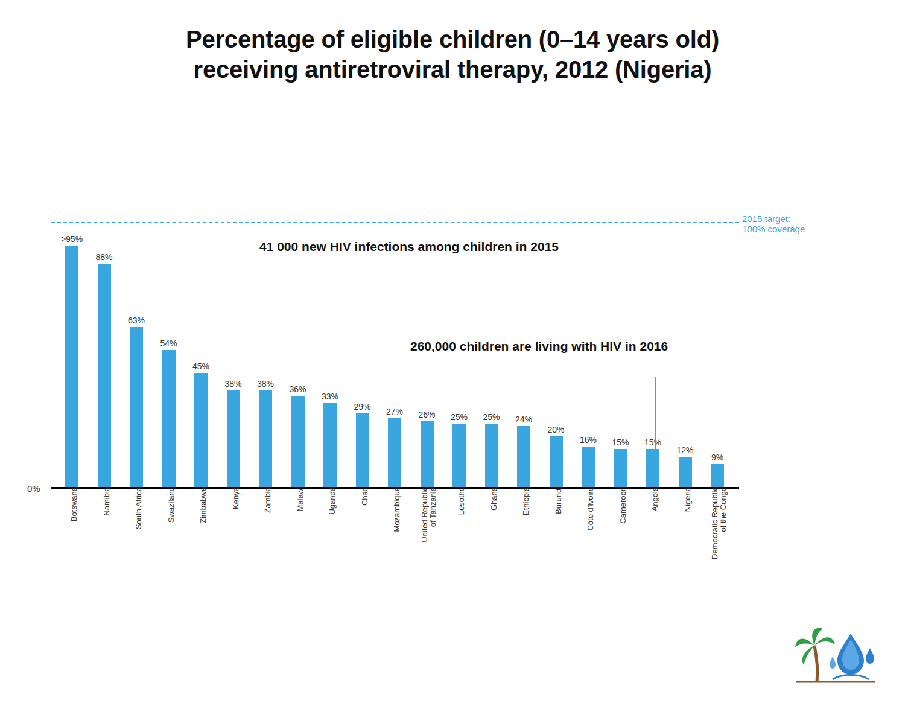Percentage of eligible children (0–14 years old)
receiving antiretroviral therapy, 2012 (Nigeria)
2015 target:
100% coverage
0%
>95%
Botswana
88%
Namibia
63%
South Africa
54%
Swaziland
45%
Zimbabwe
38%
Kenya
38%
Zambia
36%
Malawi
33%
Uganda
29%
Chad
27%
Mozambique
26%
United Republic
of Tanzania
25%
Lesotho
25%
Ghana
24%
Ethiopia
20%
Burundi
16%
Côte d'Ivoire
15%
Cameroon
15%
Angola
12%
Nigeria
9%
Democratic Republic
of the Congo
41 000 new HIV infections among children in 2015
260,000 children are living with HIV in 2016